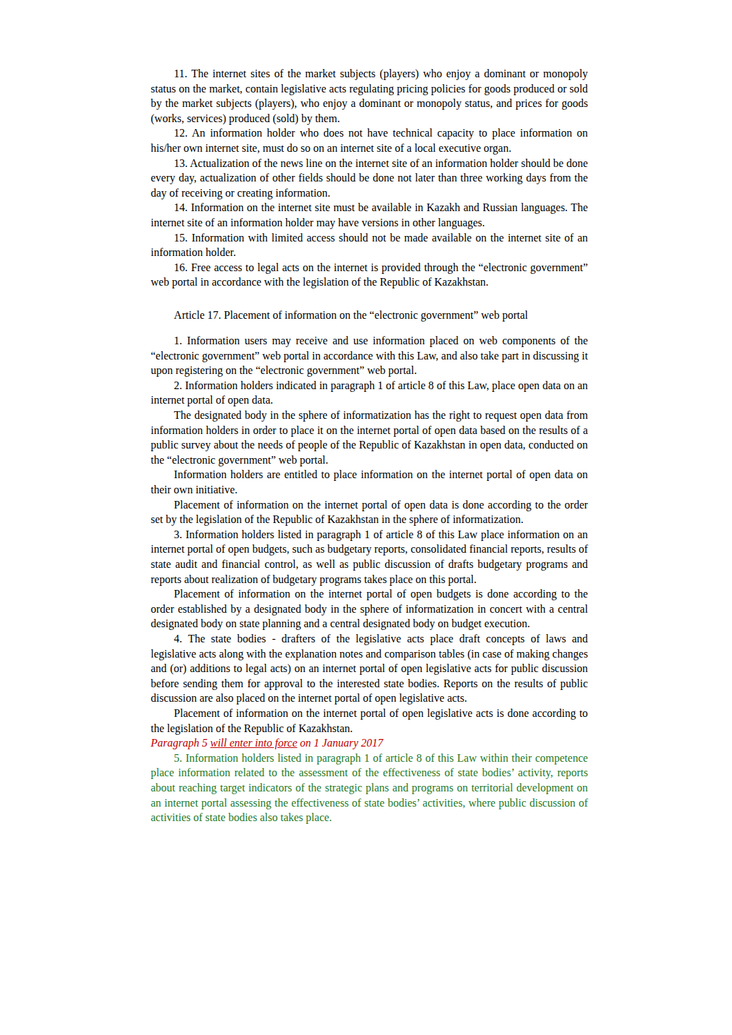11. The internet sites of the market subjects (players) who enjoy a dominant or monopoly status on the market, contain legislative acts regulating pricing policies for goods produced or sold by the market subjects (players), who enjoy a dominant or monopoly status, and prices for goods (works, services) produced (sold) by them.
12. An information holder who does not have technical capacity to place information on his/her own internet site, must do so on an internet site of a local executive organ.
13. Actualization of the news line on the internet site of an information holder should be done every day, actualization of other fields should be done not later than three working days from the day of receiving or creating information.
14. Information on the internet site must be available in Kazakh and Russian languages. The internet site of an information holder may have versions in other languages.
15. Information with limited access should not be made available on the internet site of an information holder.
16. Free access to legal acts on the internet is provided through the “electronic government” web portal in accordance with the legislation of the Republic of Kazakhstan.
Article 17. Placement of information on the “electronic government” web portal
1. Information users may receive and use information placed on web components of the “electronic government” web portal in accordance with this Law, and also take part in discussing it upon registering on the “electronic government” web portal.
2. Information holders indicated in paragraph 1 of article 8 of this Law, place open data on an internet portal of open data.
The designated body in the sphere of informatization has the right to request open data from information holders in order to place it on the internet portal of open data based on the results of a public survey about the needs of people of the Republic of Kazakhstan in open data, conducted on the “electronic government” web portal.
Information holders are entitled to place information on the internet portal of open data on their own initiative.
Placement of information on the internet portal of open data is done according to the order set by the legislation of the Republic of Kazakhstan in the sphere of informatization.
3. Information holders listed in paragraph 1 of article 8 of this Law place information on an internet portal of open budgets, such as budgetary reports, consolidated financial reports, results of state audit and financial control, as well as public discussion of drafts budgetary programs and reports about realization of budgetary programs takes place on this portal.
Placement of information on the internet portal of open budgets is done according to the order established by a designated body in the sphere of informatization in concert with a central designated body on state planning and a central designated body on budget execution.
4. The state bodies - drafters of the legislative acts place draft concepts of laws and legislative acts along with the explanation notes and comparison tables (in case of making changes and (or) additions to legal acts) on an internet portal of open legislative acts for public discussion before sending them for approval to the interested state bodies. Reports on the results of public discussion are also placed on the internet portal of open legislative acts.
Placement of information on the internet portal of open legislative acts is done according to the legislation of the Republic of Kazakhstan.
Paragraph 5 will enter into force on 1 January 2017
5. Information holders listed in paragraph 1 of article 8 of this Law within their competence place information related to the assessment of the effectiveness of state bodies’ activity, reports about reaching target indicators of the strategic plans and programs on territorial development on an internet portal assessing the effectiveness of state bodies’ activities, where public discussion of activities of state bodies also takes place.